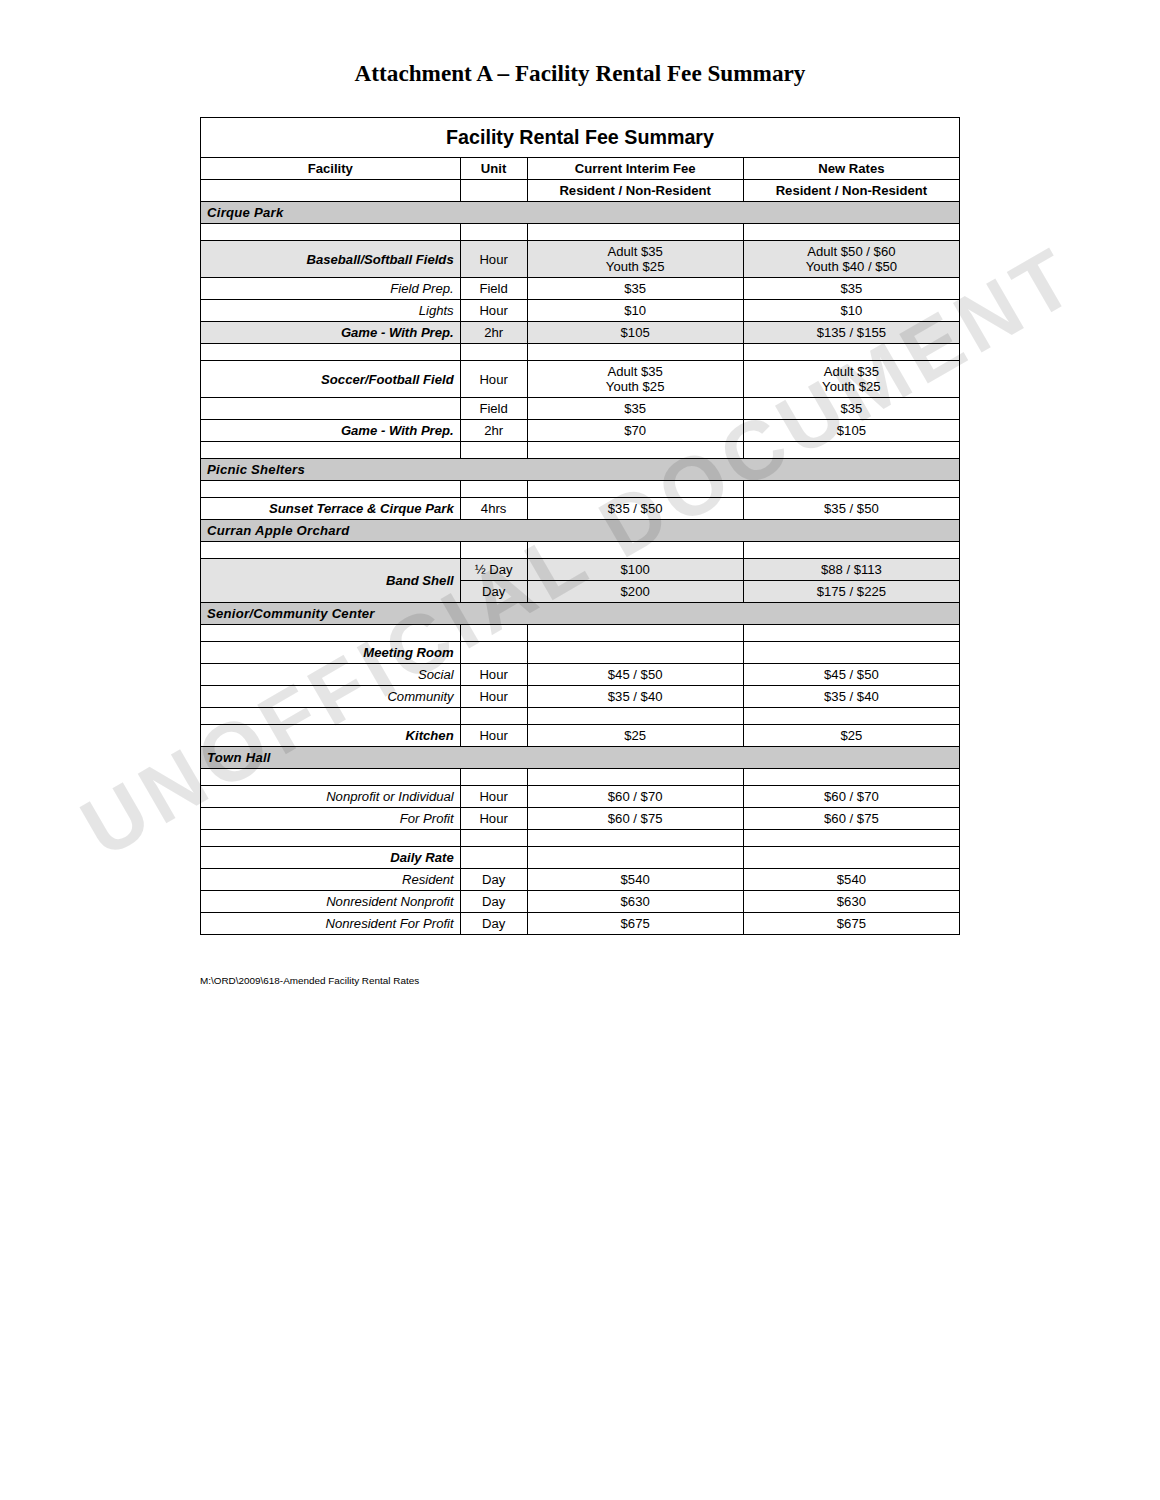Attachment A – Facility Rental Fee Summary
UNOFFICIAL DOCUMENT
Facility Rental Fee Summary
| Facility | Unit | Current Interim Fee | New Rates |
| --- | --- | --- | --- |
| | | Resident / Non-Resident | Resident / Non-Resident |
| Cirque Park |
| Baseball/Softball Fields | Hour | Adult $35 Youth $25 | Adult $50 / $60 Youth $40 / $50 |
| Field Prep. | Field | $35 | $35 |
| Lights | Hour | $10 | $10 |
| Game - With Prep. | 2hr | $105 | $135 / $155 |
| Soccer/Football Field | Hour | Adult $35 Youth $25 | Adult $35 Youth $25 |
| | Field | $35 | $35 |
| Game - With Prep. | 2hr | $70 | $105 |
| Picnic Shelters |
| Sunset Terrace & Cirque Park | 4hrs | $35 / $50 | $35 / $50 |
| Curran Apple Orchard |
| Band Shell | ½ Day | $100 | $88 / $113 |
| Day | $200 | $175 / $225 |
| Senior/Community Center |
| Meeting Room | | | |
| Social | Hour | $45 / $50 | $45 / $50 |
| Community | Hour | $35 / $40 | $35 / $40 |
| Kitchen | Hour | $25 | $25 |
| Town Hall |
| Nonprofit or Individual | Hour | $60 / $70 | $60 / $70 |
| For Profit | Hour | $60 / $75 | $60 / $75 |
| Daily Rate | | | |
| Resident | Day | $540 | $540 |
| Nonresident Nonprofit | Day | $630 | $630 |
| Nonresident For Profit | Day | $675 | $675 |
M:\ORD\2009\618-Amended Facility Rental Rates